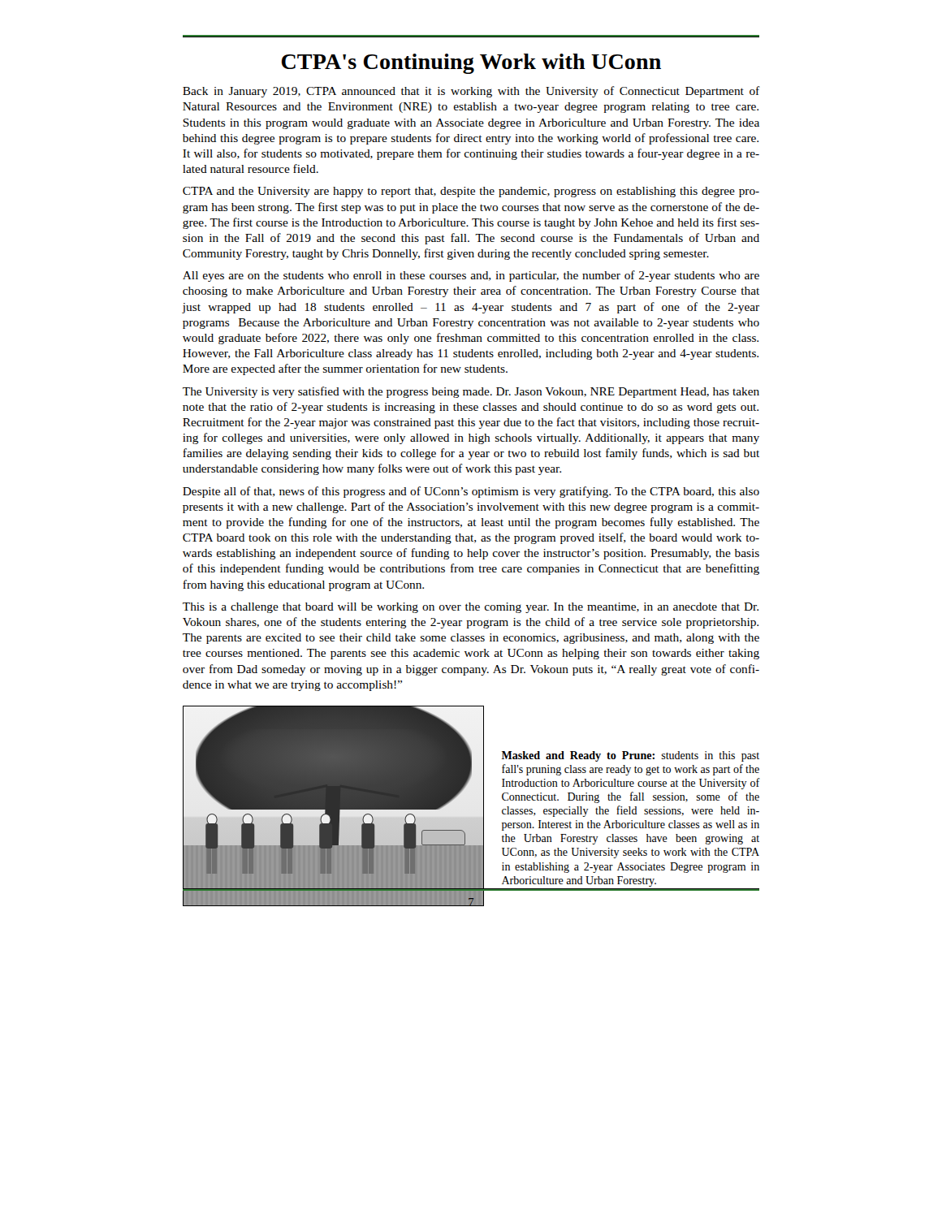CTPA's Continuing Work with UConn
Back in January 2019, CTPA announced that it is working with the University of Connecticut Department of Natural Resources and the Environment (NRE) to establish a two-year degree program relating to tree care. Students in this program would graduate with an Associate degree in Arboriculture and Urban Forestry. The idea behind this degree program is to prepare students for direct entry into the working world of professional tree care. It will also, for students so motivated, prepare them for continuing their studies towards a four-year degree in a related natural resource field.
CTPA and the University are happy to report that, despite the pandemic, progress on establishing this degree program has been strong. The first step was to put in place the two courses that now serve as the cornerstone of the degree. The first course is the Introduction to Arboriculture. This course is taught by John Kehoe and held its first session in the Fall of 2019 and the second this past fall. The second course is the Fundamentals of Urban and Community Forestry, taught by Chris Donnelly, first given during the recently concluded spring semester.
All eyes are on the students who enroll in these courses and, in particular, the number of 2-year students who are choosing to make Arboriculture and Urban Forestry their area of concentration. The Urban Forestry Course that just wrapped up had 18 students enrolled – 11 as 4-year students and 7 as part of one of the 2-year programs Because the Arboriculture and Urban Forestry concentration was not available to 2-year students who would graduate before 2022, there was only one freshman committed to this concentration enrolled in the class. However, the Fall Arboriculture class already has 11 students enrolled, including both 2-year and 4-year students. More are expected after the summer orientation for new students.
The University is very satisfied with the progress being made. Dr. Jason Vokoun, NRE Department Head, has taken note that the ratio of 2-year students is increasing in these classes and should continue to do so as word gets out. Recruitment for the 2-year major was constrained past this year due to the fact that visitors, including those recruiting for colleges and universities, were only allowed in high schools virtually. Additionally, it appears that many families are delaying sending their kids to college for a year or two to rebuild lost family funds, which is sad but understandable considering how many folks were out of work this past year.
Despite all of that, news of this progress and of UConn’s optimism is very gratifying. To the CTPA board, this also presents it with a new challenge. Part of the Association’s involvement with this new degree program is a commitment to provide the funding for one of the instructors, at least until the program becomes fully established. The CTPA board took on this role with the understanding that, as the program proved itself, the board would work towards establishing an independent source of funding to help cover the instructor’s position. Presumably, the basis of this independent funding would be contributions from tree care companies in Connecticut that are benefitting from having this educational program at UConn.
This is a challenge that board will be working on over the coming year. In the meantime, in an anecdote that Dr. Vokoun shares, one of the students entering the 2-year program is the child of a tree service sole proprietorship. The parents are excited to see their child take some classes in economics, agribusiness, and math, along with the tree courses mentioned. The parents see this academic work at UConn as helping their son towards either taking over from Dad someday or moving up in a bigger company. As Dr. Vokoun puts it, “A really great vote of confidence in what we are trying to accomplish!”
Masked and Ready to Prune: students in this past fall's pruning class are ready to get to work as part of the Introduction to Arboriculture course at the University of Connecticut. During the fall session, some of the classes, especially the field sessions, were held in-person. Interest in the Arboriculture classes as well as in the Urban Forestry classes have been growing at UConn, as the University seeks to work with the CTPA in establishing a 2-year Associates Degree program in Arboriculture and Urban Forestry.
7